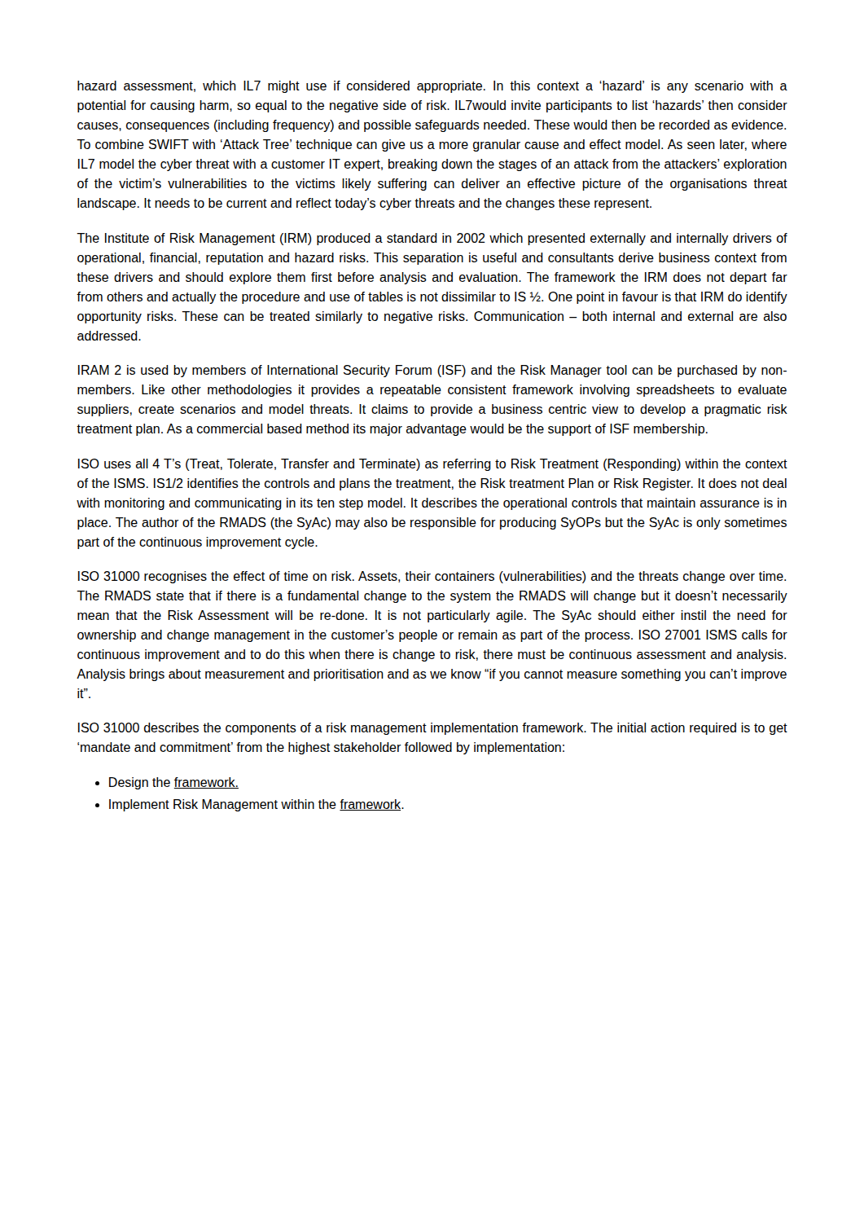hazard assessment, which IL7 might use if considered appropriate. In this context a ‘hazard’ is any scenario with a potential for causing harm, so equal to the negative side of risk. IL7would invite participants to list ‘hazards’ then consider causes, consequences (including frequency) and possible safeguards needed. These would then be recorded as evidence. To combine SWIFT with ‘Attack Tree’ technique can give us a more granular cause and effect model. As seen later, where IL7 model the cyber threat with a customer IT expert, breaking down the stages of an attack from the attackers’ exploration of the victim’s vulnerabilities to the victims likely suffering can deliver an effective picture of the organisations threat landscape. It needs to be current and reflect today’s cyber threats and the changes these represent.
The Institute of Risk Management (IRM) produced a standard in 2002 which presented externally and internally drivers of operational, financial, reputation and hazard risks. This separation is useful and consultants derive business context from these drivers and should explore them first before analysis and evaluation. The framework the IRM does not depart far from others and actually the procedure and use of tables is not dissimilar to IS ½. One point in favour is that IRM do identify opportunity risks. These can be treated similarly to negative risks. Communication – both internal and external are also addressed.
IRAM 2 is used by members of International Security Forum (ISF) and the Risk Manager tool can be purchased by non-members. Like other methodologies it provides a repeatable consistent framework involving spreadsheets to evaluate suppliers, create scenarios and model threats. It claims to provide a business centric view to develop a pragmatic risk treatment plan. As a commercial based method its major advantage would be the support of ISF membership.
ISO uses all 4 T’s (Treat, Tolerate, Transfer and Terminate) as referring to Risk Treatment (Responding) within the context of the ISMS. IS1/2 identifies the controls and plans the treatment, the Risk treatment Plan or Risk Register. It does not deal with monitoring and communicating in its ten step model. It describes the operational controls that maintain assurance is in place. The author of the RMADS (the SyAc) may also be responsible for producing SyOPs but the SyAc is only sometimes part of the continuous improvement cycle.
ISO 31000 recognises the effect of time on risk. Assets, their containers (vulnerabilities) and the threats change over time. The RMADS state that if there is a fundamental change to the system the RMADS will change but it doesn’t necessarily mean that the Risk Assessment will be re-done. It is not particularly agile. The SyAc should either instil the need for ownership and change management in the customer’s people or remain as part of the process. ISO 27001 ISMS calls for continuous improvement and to do this when there is change to risk, there must be continuous assessment and analysis. Analysis brings about measurement and prioritisation and as we know “if you cannot measure something you can’t improve it”.
ISO 31000 describes the components of a risk management implementation framework. The initial action required is to get ‘mandate and commitment’ from the highest stakeholder followed by implementation:
Design the framework.
Implement Risk Management within the framework.